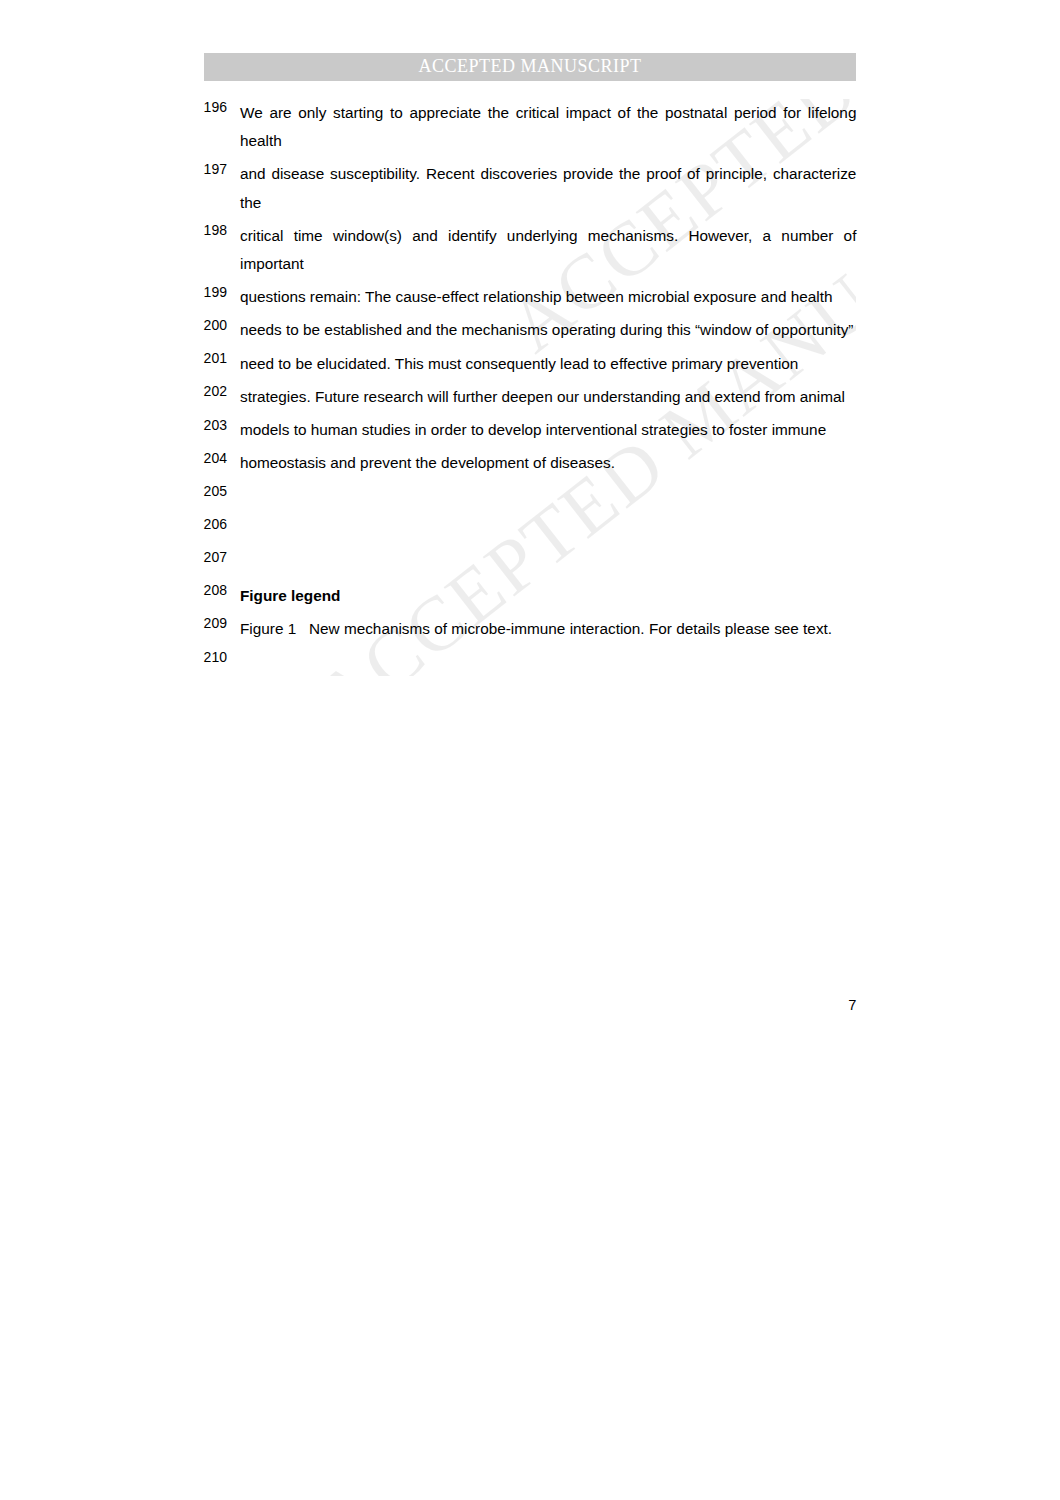ACCEPTED MANUSCRIPT
ACCEPTED MANUSCRIPT ACCEPTED MANUSCRIPT
196
We are only starting to appreciate the critical impact of the postnatal period for lifelong health
197
and disease susceptibility. Recent discoveries provide the proof of principle, characterize the
198
critical time window(s) and identify underlying mechanisms. However, a number of important
199
questions remain: The cause-effect relationship between microbial exposure and health
200
needs to be established and the mechanisms operating during this “window of opportunity”
201
need to be elucidated. This must consequently lead to effective primary prevention
202
strategies. Future research will further deepen our understanding and extend from animal
203
models to human studies in order to develop interventional strategies to foster immune
204
homeostasis and prevent the development of diseases.
205
206
207
208
Figure legend
209
Figure 1 New mechanisms of microbe-immune interaction. For details please see text.
210
7